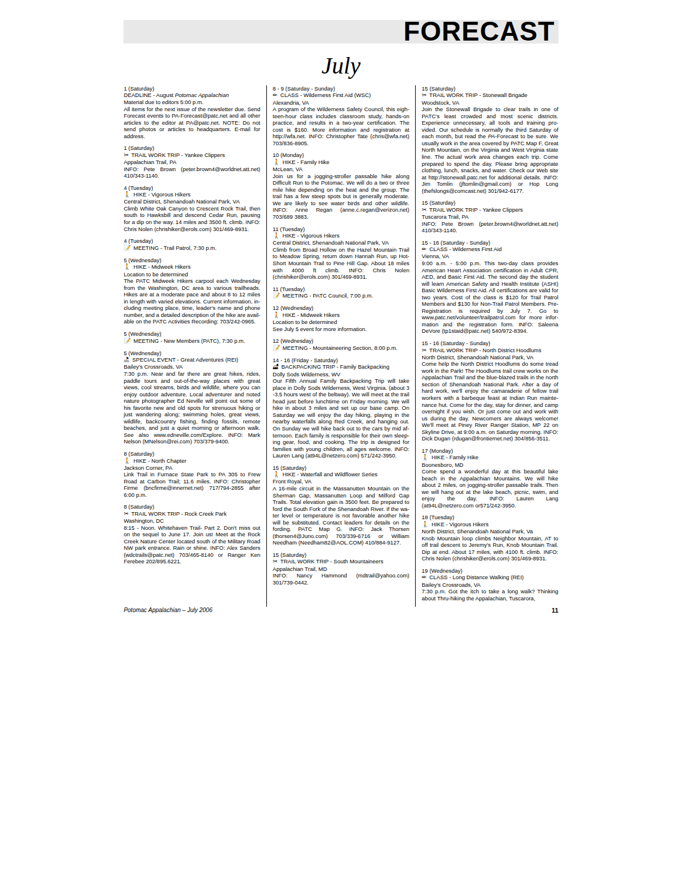FORECAST
July
1 (Saturday)
DEADLINE - August Potomac Appalachian
Material due to editors 5:00 p.m.
All items for the next issue of the newsletter due. Send Forecast events to PA-Forecast@patc.net and all other articles to the editor at PA@patc.net. NOTE: Do not send photos or articles to headquarters. E-mail for address.
1 (Saturday)
✂ TRAIL WORK TRIP - Yankee Clippers
Appalachian Trail, PA
INFO: Pete Brown (peter.brown4@worldnet.att.net) 410/343-1140.
4 (Tuesday)
🚶 HIKE - Vigorous Hikers
Central District, Shenandoah National Park, VA
Climb White Oak Canyon to Crescent Rock Trail, then south to Hawksbill and descend Cedar Run, pausing for a dip on the way. 14 miles and 3500 ft. climb. INFO: Chris Nolen (chrishiker@erols.com) 301/469-8931.
4 (Tuesday)
📝 MEETING - Trail Patrol, 7:30 p.m.
5 (Wednesday)
🚶 HIKE - Midweek Hikers
Location to be determined
The PATC Midweek Hikers carpool each Wednesday from the Washington, DC area to various trailheads. Hikes are at a moderate pace and about 8 to 12 miles in length with varied elevations. Current information, including meeting place, time, leader's name and phone number, and a detailed description of the hike are available on the PATC Activities Recording: 703/242-0965.
5 (Wednesday)
📝 MEETING - New Members (PATC), 7:30 p.m.
5 (Wednesday)
🏖 SPECIAL EVENT - Great Adventures (REI)
Bailey's Crossroads, VA
7:30 p.m. Near and far there are great hikes, rides, paddle tours and out-of-the-way places with great views, cool streams, birds and wildlife, where you can enjoy outdoor adventure. Local adventurer and noted nature photographer Ed Neville will point out some of his favorite new and old spots for strenuous hiking or just wandering along; swimming holes, great views, wildlife, backcountry fishing, finding fossils, remote beaches, and just a quiet morning or afternoon walk. See also www.edneville.com/Explore. INFO: Mark Nelson (MNelson@rei.com) 703/379-9400.
8 (Saturday)
🚶 HIKE - North Chapter
Jackson Corner, PA
Link Trail in Furnace State Park to PA 305 to Frew Road at Carbon Trail; 11.6 miles. INFO: Christopher Firme (bncfirme@innernet.net) 717/794-2855 after 6:00 p.m.
8 (Saturday)
✂ TRAIL WORK TRIP - Rock Creek Park
Washington, DC
8:15 - Noon. Whitehaven Trail- Part 2. Don't miss out on the sequel to June 17. Join us! Meet at the Rock Creek Nature Center located south of the Military Road NW park entrance. Rain or shine. INFO: Alex Sanders (wdctrails@patc.net) 703/465-8140 or Ranger Ken Ferebee 202/895.6221.
8 - 9 (Saturday - Sunday)
✏ CLASS - Wilderness First Aid (WSC)
Alexandria, VA
A program of the Wilderness Safety Council, this eighteen-hour class includes classroom study, hands-on practice, and results in a two-year certification. The cost is $160. More information and registration at http://wfa.net. INFO: Christopher Tate (chris@wfa.net) 703/836-8905.
10 (Monday)
🚶 HIKE - Family Hike
McLean, VA
Join us for a jogging-stroller passable hike along Difficult Run to the Potomac. We will do a two or three mile hike depending on the heat and the group. The trail has a few steep spots but is generally moderate. We are likely to see water birds and other wildlife. INFO: Anne Regan (anne.c.regan@verizon.net) 703/689 3883.
11 (Tuesday)
🚶 HIKE - Vigorous Hikers
Central District, Shenandoah National Park, VA
Climb from Broad Hollow on the Hazel Mountain Trail to Meadow Spring, return down Hannah Run, up Hot-Short Mountain Trail to Pine Hill Gap. About 18 miles with 4000 ft climb. INFO: Chris Nolen (chrishiker@erols.com) 301/469-8931.
11 (Tuesday)
📝 MEETING - PATC Council, 7:00 p.m.
12 (Wednesday)
🚶 HIKE - Midweek Hikers
Location to be determined
See July 5 event for more information.
12 (Wednesday)
📝 MEETING - Mountaineering Section, 8:00 p.m.
14 - 16 (Friday - Saturday)
🏕 BACKPACKING TRIP - Family Backpacking
Dolly Sods Wilderness, WV
Our Fifth Annual Family Backpacking Trip will take place in Dolly Sods Wilderness, West Virginia. (about 3 -3.5 hours west of the beltway). We will meet at the trail head just before lunchtime on Friday morning. We will hike in about 3 miles and set up our base camp. On Saturday we will enjoy the day hiking, playing in the nearby waterfalls along Red Creek, and hanging out. On Sunday we will hike back out to the cars by mid afternoon. Each family is responsible for their own sleeping gear, food, and cooking. The trip is designed for families with young children, all ages welcome. INFO: Lauren Lang (at94L@netzero.com) 571/242-3950.
15 (Saturday)
🚶 HIKE - Waterfall and Wildflower Series
Front Royal, VA
A 16-mile circuit in the Massanutten Mountain on the Sherman Gap, Massanutten Loop and Milford Gap Trails. Total elevation gain is 3500 feet. Be prepared to ford the South Fork of the Shenandoah River. If the water level or temperature is not favorable another hike will be substituted. Contact leaders for details on the fording. PATC Map G. INFO: Jack Thorsen (thorsen4@Juno.com) 703/339-6716 or William Needham (Needham82@AOL.COM) 410/884-9127.
15 (Saturday)
✂ TRAIL WORK TRIP - South Mountaineers
Appalachian Trail, MD
INFO: Nancy Hammond (mdtrail@yahoo.com) 301/739-0442.
15 (Saturday)
✂ TRAIL WORK TRIP - Stonewall Brigade
Woodstock, VA
Join the Stonewall Brigade to clear trails in one of PATC's least crowded and most scenic districts. Experience unnecessary, all tools and training provided. Our schedule is normally the third Saturday of each month, but read the PA-Forecast to be sure. We usually work in the area covered by PATC Map F, Great North Mountain, on the Virginia and West Virginia state line. The actual work area changes each trip. Come prepared to spend the day. Please bring appropriate clothing, lunch, snacks, and water. Check our Web site at http://stonewall.patc.net for additional details. INFO: Jim Tomlin (jftomlin@gmail.com) or Hop Long (thefslongs@comcast.net) 301/942-6177.
15 (Saturday)
✂ TRAIL WORK TRIP - Yankee Clippers
Tuscarora Trail, PA
INFO: Pete Brown (peter.brown4@worldnet.att.net) 410/343-1140.
15 - 16 (Saturday - Sunday)
✏ CLASS - Wilderness First Aid
Vienna, VA
9:00 a.m. - 5:00 p.m. This two-day class provides American Heart Association certification in Adult CPR, AED, and Basic First Aid. The second day the student will learn American Safety and Health Institute (ASHI) Basic Wilderness First Aid. All certifications are valid for two years. Cost of the class is $120 for Trail Patrol Members and $130 for Non-Trail Patrol Members. Pre-Registration is required by July 7. Go to www.patc.net/volunteer/trailpatrol.com for more information and the registration form. INFO: Saleena DeVore (tp1staid@patc.net) 540/972-8394.
15 - 16 (Saturday - Sunday)
✂ TRAIL WORK TRIP - North District Hoodlums
North District, Shenandoah National Park, VA
Come help the North District Hoodlums do some tread work in the Park! The Hoodlums trail crew works on the Appalachian Trail and the blue-blazed trails in the north section of Shenandoah National Park. After a day of hard work, we'll enjoy the camaraderie of fellow trail workers with a barbeque feast at Indian Run maintenance hut. Come for the day, stay for dinner, and camp overnight if you wish. Or just come out and work with us during the day. Newcomers are always welcome! We'll meet at Piney River Ranger Station, MP 22 on Skyline Drive, at 9:00 a.m. on Saturday morning. INFO: Dick Dugan (rdugan@frontiernet.net) 304/856-3511.
17 (Monday)
🚶 HIKE - Family Hike
Boonesboro, MD
Come spend a wonderful day at this beautiful lake beach in the Appalachian Mountains. We will hike about 2 miles, on jogging-stroller passable trails. Then we will hang out at the lake beach, picnic, swim, and enjoy the day. INFO: Lauren Lang (at94L@netzero.com or571/242-3950.
18 (Tuesday)
🚶 HIKE - Vigorous Hikers
North District, Shenandoah National Park, Va
Knob Mountain loop climbs Neighbor Mountain, AT to off trail descent to Jeremy's Run, Knob Mountain Trail. Dip at end. About 17 miles, with 4100 ft. climb. INFO: Chris Nolen (chrishiker@erols.com) 301/469-8931.
19 (Wednesday)
✏ CLASS - Long Distance Walking (REI)
Bailey's Crossroads, VA
7:30 p.m. Got the itch to take a long walk? Thinking about Thru-hiking the Appalachian, Tuscarora,
Potomac Appalachian – July 2006 11